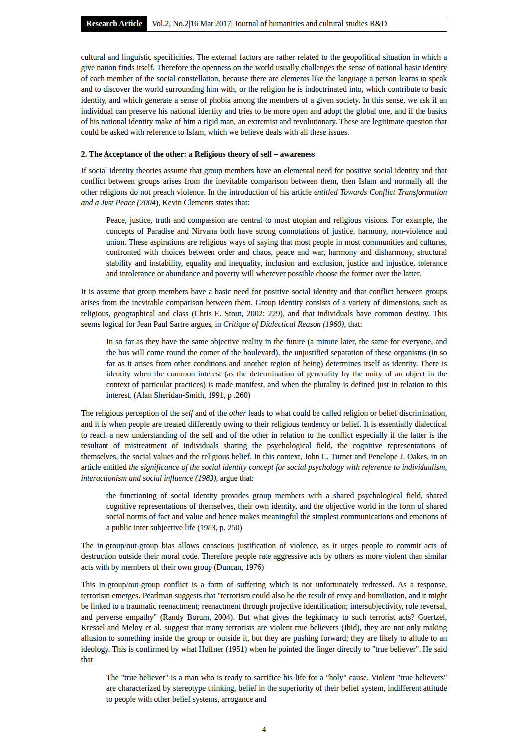Research Article
Vol.2, No.2|16 Mar 2017| Journal of humanities and cultural studies R&D
cultural and linguistic specificities. The external factors are rather related to the geopolitical situation in which a give nation finds itself. Therefore the openness on the world usually challenges the sense of national basic identity of each member of the social constellation, because there are elements like the language a person learns to speak and to discover the world surrounding him with, or the religion he is indoctrinated into, which contribute to basic identity, and which generate a sense of phobia among the members of a given society. In this sense, we ask if an individual can preserve his national identity and tries to be more open and adopt the global one, and if the basics of his national identity make of him a rigid man, an extremist and revolutionary. These are legitimate question that could be asked with reference to Islam, which we believe deals with all these issues.
2. The Acceptance of the other: a Religious theory of self – awareness
If social identity theories assume that group members have an elemental need for positive social identity and that conflict between groups arises from the inevitable comparison between them, then Islam and normally all the other religions do not preach violence. In the introduction of his article entitled Towards Conflict Transformation and a Just Peace (2004), Kevin Clements states that:
Peace, justice, truth and compassion are central to most utopian and religious visions. For example, the concepts of Paradise and Nirvana both have strong connotations of justice, harmony, non-violence and union. These aspirations are religious ways of saying that most people in most communities and cultures, confronted with choices between order and chaos, peace and war, harmony and disharmony, structural stability and instability, equality and inequality, inclusion and exclusion, justice and injustice, tolerance and intolerance or abundance and poverty will wherever possible choose the former over the latter.
It is assume that group members have a basic need for positive social identity and that conflict between groups arises from the inevitable comparison between them. Group identity consists of a variety of dimensions, such as religious, geographical and class (Chris E. Stout, 2002: 229), and that individuals have common destiny. This seems logical for Jean Paul Sartre argues, in Critique of Dialectical Reason (1960), that:
In so far as they have the same objective reality in the future (a minute later, the same for everyone, and the bus will come round the corner of the boulevard), the unjustified separation of these organisms (in so far as it arises from other conditions and another region of being) determines itself as identity. There is identity when the common interest (as the determination of generality by the unity of an object in the context of particular practices) is made manifest, and when the plurality is defined just in relation to this interest. (Alan Sheridan-Smith, 1991, p .260)
The religious perception of the self and of the other leads to what could be called religion or belief discrimination, and it is when people are treated differently owing to their religious tendency or belief. It is essentially dialectical to reach a new understanding of the self and of the other in relation to the conflict especially if the latter is the resultant of mistreatment of individuals sharing the psychological field, the cognitive representations of themselves, the social values and the religious belief. In this context, John C. Turner and Penelope J. Oakes, in an article entitled the significance of the social identity concept for social psychology with reference to individualism, interactionism and social influence (1983), argue that:
the functioning of social identity provides group members with a shared psychological field, shared cognitive representations of themselves, their own identity, and the objective world in the form of shared social norms of fact and value and hence makes meaningful the simplest communications and emotions of a public inter subjective life (1983, p. 250)
The in-group/out-group bias allows conscious justification of violence, as it urges people to commit acts of destruction outside their moral code. Therefore people rate aggressive acts by others as more violent than similar acts with by members of their own group (Duncan, 1976)
This in-group/out-group conflict is a form of suffering which is not unfortunately redressed. As a response, terrorism emerges. Pearlman suggests that "terrorism could also be the result of envy and humiliation, and it might be linked to a traumatic reenactment; reenactment through projective identification; intersubjectivity, role reversal, and perverse empathy" (Randy Borum, 2004). But what gives the legitimacy to such terrorist acts? Goertzel, Kressel and Meloy et al. suggest that many terrorists are violent true believers (Ibid), they are not only making allusion to something inside the group or outside it, but they are pushing forward; they are likely to allude to an ideology. This is confirmed by what Hoffner (1951) when he pointed the finger directly to "true believer". He said that
The "true believer" is a man who is ready to sacrifice his life for a "holy" cause. Violent "true believers" are characterized by stereotype thinking, belief in the superiority of their belief system, indifferent attitude to people with other belief systems, arrogance and
4